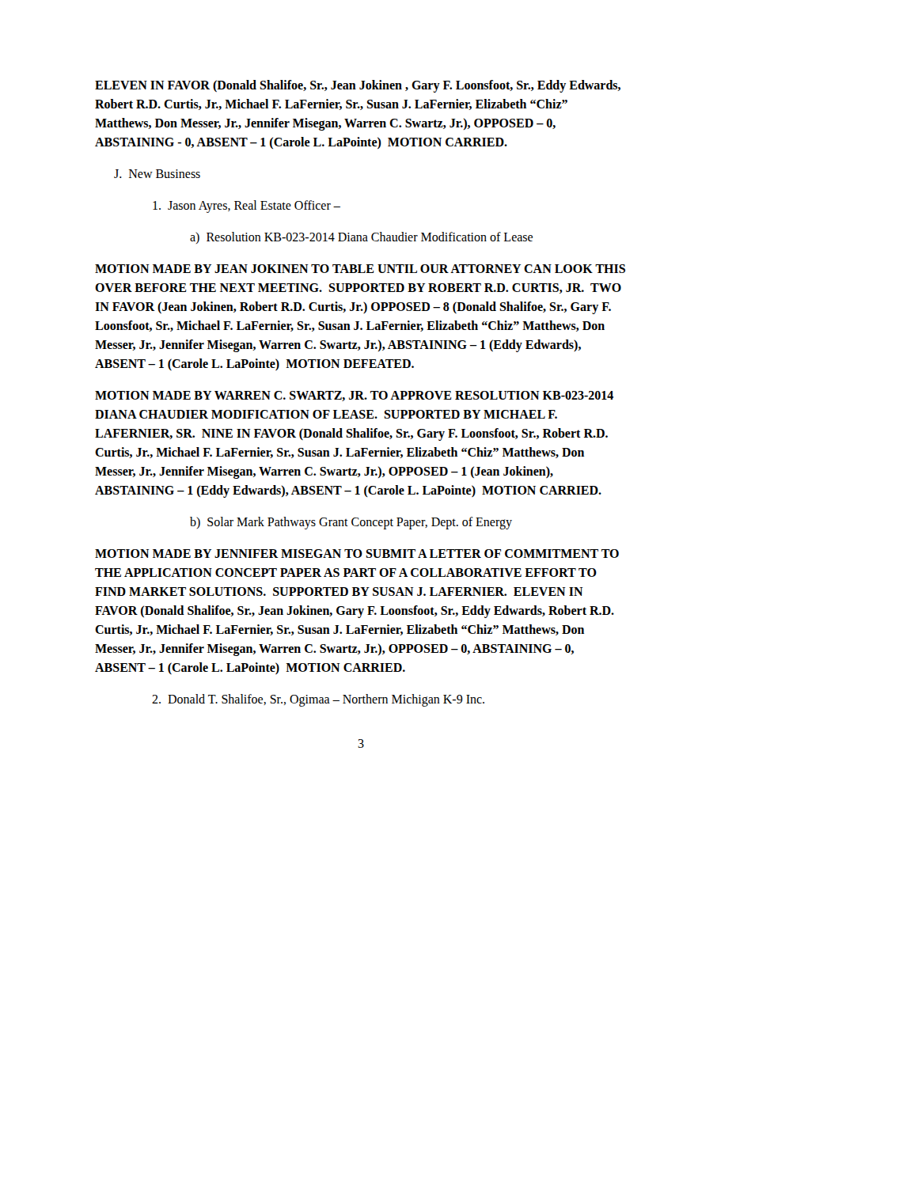ELEVEN IN FAVOR (Donald Shalifoe, Sr., Jean Jokinen , Gary F. Loonsfoot, Sr., Eddy Edwards, Robert R.D. Curtis, Jr., Michael F. LaFernier, Sr., Susan J. LaFernier, Elizabeth “Chiz” Matthews, Don Messer, Jr., Jennifer Misegan, Warren C. Swartz, Jr.), OPPOSED – 0, ABSTAINING - 0, ABSENT – 1 (Carole L. LaPointe) MOTION CARRIED.
J. New Business
1. Jason Ayres, Real Estate Officer –
a) Resolution KB-023-2014 Diana Chaudier Modification of Lease
MOTION MADE BY JEAN JOKINEN TO TABLE UNTIL OUR ATTORNEY CAN LOOK THIS OVER BEFORE THE NEXT MEETING. SUPPORTED BY ROBERT R.D. CURTIS, JR. TWO IN FAVOR (Jean Jokinen, Robert R.D. Curtis, Jr.) OPPOSED – 8 (Donald Shalifoe, Sr., Gary F. Loonsfoot, Sr., Michael F. LaFernier, Sr., Susan J. LaFernier, Elizabeth “Chiz” Matthews, Don Messer, Jr., Jennifer Misegan, Warren C. Swartz, Jr.), ABSTAINING – 1 (Eddy Edwards), ABSENT – 1 (Carole L. LaPointe) MOTION DEFEATED.
MOTION MADE BY WARREN C. SWARTZ, JR. TO APPROVE RESOLUTION KB-023-2014 DIANA CHAUDIER MODIFICATION OF LEASE. SUPPORTED BY MICHAEL F. LAFERNIER, SR. NINE IN FAVOR (Donald Shalifoe, Sr., Gary F. Loonsfoot, Sr., Robert R.D. Curtis, Jr., Michael F. LaFernier, Sr., Susan J. LaFernier, Elizabeth “Chiz” Matthews, Don Messer, Jr., Jennifer Misegan, Warren C. Swartz, Jr.), OPPOSED – 1 (Jean Jokinen), ABSTAINING – 1 (Eddy Edwards), ABSENT – 1 (Carole L. LaPointe) MOTION CARRIED.
b) Solar Mark Pathways Grant Concept Paper, Dept. of Energy
MOTION MADE BY JENNIFER MISEGAN TO SUBMIT A LETTER OF COMMITMENT TO THE APPLICATION CONCEPT PAPER AS PART OF A COLLABORATIVE EFFORT TO FIND MARKET SOLUTIONS. SUPPORTED BY SUSAN J. LAFERNIER. ELEVEN IN FAVOR (Donald Shalifoe, Sr., Jean Jokinen, Gary F. Loonsfoot, Sr., Eddy Edwards, Robert R.D. Curtis, Jr., Michael F. LaFernier, Sr., Susan J. LaFernier, Elizabeth “Chiz” Matthews, Don Messer, Jr., Jennifer Misegan, Warren C. Swartz, Jr.), OPPOSED – 0, ABSTAINING – 0, ABSENT – 1 (Carole L. LaPointe) MOTION CARRIED.
2. Donald T. Shalifoe, Sr., Ogimaa – Northern Michigan K-9 Inc.
3